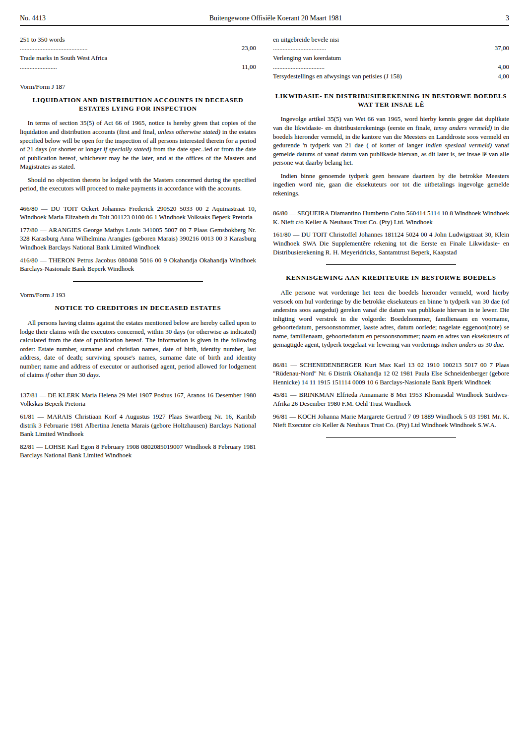No. 4413
Buitengewone Offisiële Koerant 20 Maart 1981
3
| 251 to 350 words .......................................... | 23,00 |
| Trade marks in South West Africa ....................... | 11,00 |
Vorm/Form J 187
Liquidation and Distribution Accounts in Deceased Estates Lying for Inspection
In terms of section 35(5) of Act 66 of 1965, notice is hereby given that copies of the liquidation and distribution accounts (first and final, unless otherwise stated) in the estates specified below will be open for the inspection of all persons interested therein for a period of 21 days (or shorter or longer if specially stated) from the date spec..ied or from the date of publication hereof, whichever may be the later, and at the offices of the Masters and Magistrates as stated.
Should no objection thereto be lodged with the Masters concerned during the specified period, the executors will proceed to make payments in accordance with the accounts.
466/80 — DU TOIT Ockert Johannes Frederick 290520 5033 00 2 Aquinastraat 10, Windhoek Maria Elizabeth du Toit 301123 0100 06 1 Windhoek Volksaks Beperk Pretoria
177/80 — ARANGIES George Mathys Louis 341005 5007 00 7 Plaas Gemsbokberg Nr. 328 Karasburg Anna Wilhelmina Arangies (geboren Marais) 390216 0013 00 3 Karasburg Windhoek Barclays National Bank Limited Windhoek
416/80 — THERON Petrus Jacobus 080408 5016 00 9 Okahandja Okahandja Windhoek Barclays-Nasionale Bank Beperk Windhoek
Vorm/Form J 193
Notice to Creditors in Deceased Estates
All persons having claims against the estates mentioned below are hereby called upon to lodge their claims with the executors concerned, within 30 days (or otherwise as indicated) calculated from the date of publication hereof. The information is given in the following order: Estate number, surname and christian names, date of birth, identity number, last address, date of death; surviving spouse's names, surname date of birth and identity number; name and address of executor or authorised agent, period allowed for lodgement of claims if other than 30 days.
137/81 — DE KLERK Maria Helena 29 Mei 1907 Posbus 167, Aranos 16 Desember 1980 Volkskas Beperk Pretoria
61/81 — MARAIS Christiaan Korf 4 Augustus 1927 Plaas Swartberg Nr. 16, Karibib distrik 3 Februarie 1981 Albertina Jenetta Marais (gebore Holtzhausen) Barclays National Bank Limited Windhoek
82/81 — LOHSE Karl Egon 8 February 1908 0802085019007 Windhoek 8 February 1981 Barclays National Bank Limited Windhoek
| en uitgebreide bevele nisi ................................. | 37,00 |
| Verlenging van keerdatum ................................ | 4,00 |
| Tersydestellings en afwysings van petisies (J 158) | 4,00 |
Likwidasie- en Distribusierekening in Bestorwe Boedels wat ter Insae Lê
Ingevolge artikel 35(5) van Wet 66 van 1965, word hierby kennis gegee dat duplikate van die likwidasie- en distribusierekenings (eerste en finale, tensy anders vermeld) in die boedels hieronder vermeld, in die kantore van die Meesters en Landdroste soos vermeld en gedurende 'n tydperk van 21 dae ( of korter of langer indien spesiaal vermeld) vanaf gemelde datums of vanaf datum van publikasie hiervan, as dit later is, ter insae lê van alle persone wat daarby belang het.
Indien binne genoemde tydperk geen besware daarteen by die betrokke Meesters ingedien word nie, gaan die eksekuteurs oor tot die uitbetalings ingevolge gemelde rekenings.
86/80 — SEQUEIRA Diamantino Humberto Coito 560414 5114 10 8 Windhoek Windhoek K. Nieft c/o Keller & Neuhaus Trust Co. (Pty) Ltd. Windhoek
161/80 — DU TOIT Christoffel Johannes 181124 5024 00 4 John Ludwigstraat 30, Klein Windhoek SWA Die Supplementêre rekening tot die Eerste en Finale Likwidasie- en Distribusierekening R. H. Meyeridricks, Santamtrust Beperk, Kaapstad
Kennisgewing aan Krediteure in Bestorwe Boedels
Alle persone wat vorderinge het teen die boedels hieronder vermeld, word hierby versoek om hul vorderinge by die betrokke eksekuteurs en binne 'n tydperk van 30 dae (of andersins soos aangedui) gereken vanaf die datum van publikasie hiervan in te lewer. Die inligting word verstrek in die volgorde: Boedelnommer, familienaam en voorname, geboortedatum, persoonsnommer, laaste adres, datum oorlede; nagelate eggenoot(note) se name, familienaam, geboortedatum en persoonsnommer; naam en adres van eksekuteurs of gemagtigde agent, tydperk toegelaat vir lewering van vorderings indien anders as 30 dae.
86/81 — SCHENIDENBERGER Kurt Max Karl 13 02 1910 100213 5017 00 7 Plaas "Rüdenau-Nord" Nr. 6 Distrik Okahandja 12 02 1981 Paula Else Schneidenberger (gebore Hennicke) 14 11 1915 151114 0009 10 6 Barclays-Nasionale Bank Bperk Windhoek
45/81 — BRINKMAN Elfrieda Annamarie 8 Mei 1953 Khomasdal Windhoek Suidwes-Afrika 26 Desember 1980 F.M. Oehl Trust Windhoek
96/81 — KOCH Johanna Marie Margarete Gertrud 7 09 1889 Windhoek 5 03 1981 Mr. K. Nieft Executor c/o Keller & Neuhaus Trust Co. (Pty) Ltd Windhoek Windhoek S.W.A.